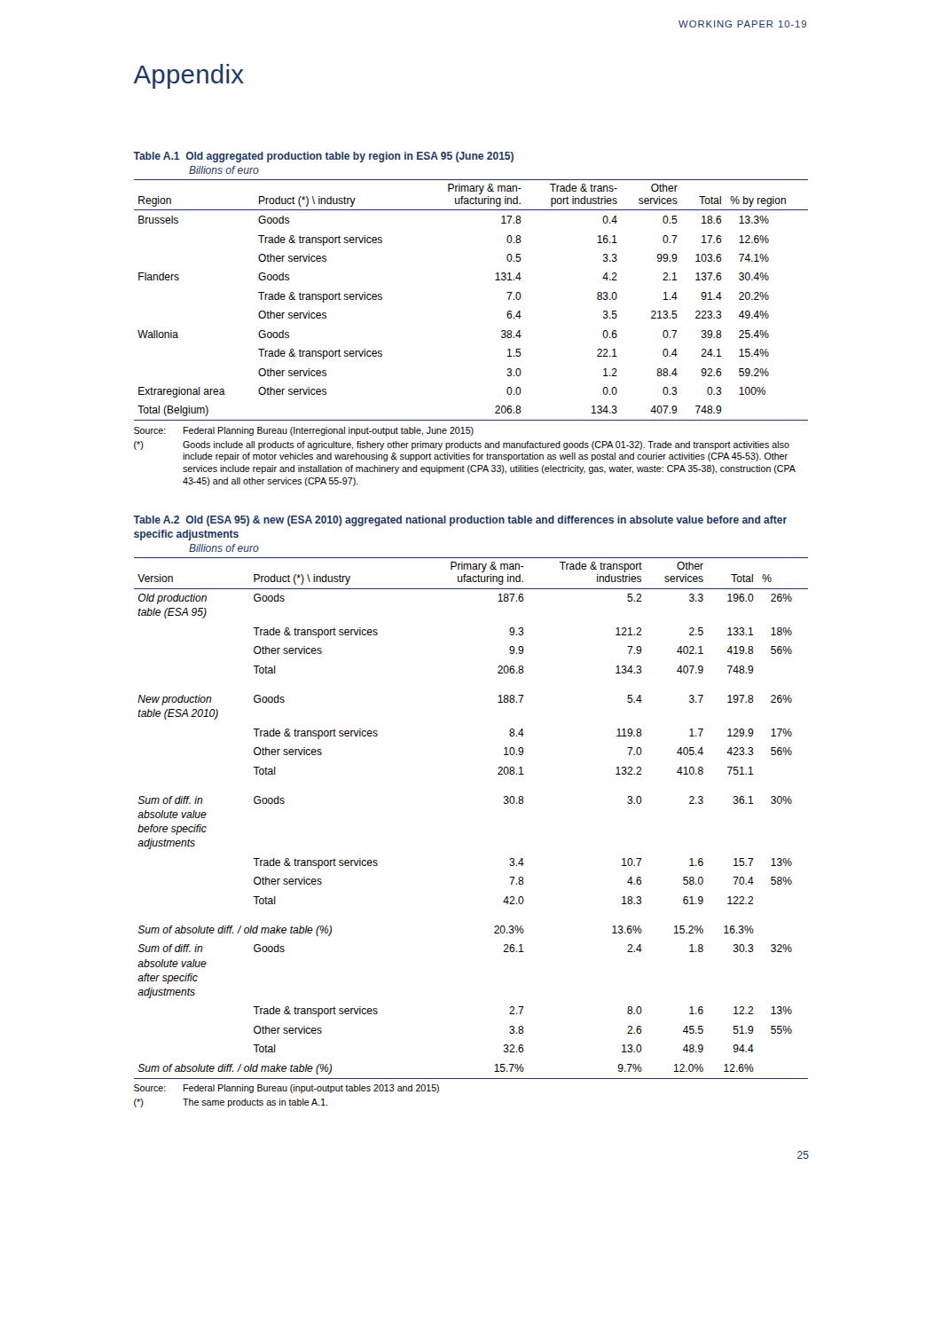WORKING PAPER 10-19
Appendix
Table A.1 Old aggregated production table by region in ESA 95 (June 2015) Billions of euro
| Region | Product (*) \ industry | Primary & man- ufacturing ind. | Trade & trans- port industries | Other services | Total | % by region |
| --- | --- | --- | --- | --- | --- | --- |
| Brussels | Goods | 17.8 | 0.4 | 0.5 | 18.6 | 13.3% |
| | Trade & transport services | 0.8 | 16.1 | 0.7 | 17.6 | 12.6% |
| | Other services | 0.5 | 3.3 | 99.9 | 103.6 | 74.1% |
| Flanders | Goods | 131.4 | 4.2 | 2.1 | 137.6 | 30.4% |
| | Trade & transport services | 7.0 | 83.0 | 1.4 | 91.4 | 20.2% |
| | Other services | 6.4 | 3.5 | 213.5 | 223.3 | 49.4% |
| Wallonia | Goods | 38.4 | 0.6 | 0.7 | 39.8 | 25.4% |
| | Trade & transport services | 1.5 | 22.1 | 0.4 | 24.1 | 15.4% |
| | Other services | 3.0 | 1.2 | 88.4 | 92.6 | 59.2% |
| Extraregional area | Other services | 0.0 | 0.0 | 0.3 | 0.3 | 100% |
| Total (Belgium) | | 206.8 | 134.3 | 407.9 | 748.9 | |
Source:
Federal Planning Bureau (Interregional input-output table, June 2015)
(*)
Goods include all products of agriculture, fishery other primary products and manufactured goods (CPA 01-32). Trade and transport activities also include repair of motor vehicles and warehousing & support activities for transportation as well as postal and courier activities (CPA 45-53). Other services include repair and installation of machinery and equipment (CPA 33), utilities (electricity, gas, water, waste: CPA 35-38), construction (CPA 43-45) and all other services (CPA 55-97).
Table A.2 Old (ESA 95) & new (ESA 2010) aggregated national production table and differences in absolute value before and after specific adjustments Billions of euro
| Version | Product (*) \ industry | Primary & man- ufacturing ind. | Trade & transport industries | Other services | Total | % |
| --- | --- | --- | --- | --- | --- | --- |
| Old production table (ESA 95) | Goods | 187.6 | 5.2 | 3.3 | 196.0 | 26% |
| | Trade & transport services | 9.3 | 121.2 | 2.5 | 133.1 | 18% |
| | Other services | 9.9 | 7.9 | 402.1 | 419.8 | 56% |
| | Total | 206.8 | 134.3 | 407.9 | 748.9 | |
| New production table (ESA 2010) | Goods | 188.7 | 5.4 | 3.7 | 197.8 | 26% |
| | Trade & transport services | 8.4 | 119.8 | 1.7 | 129.9 | 17% |
| | Other services | 10.9 | 7.0 | 405.4 | 423.3 | 56% |
| | Total | 208.1 | 132.2 | 410.8 | 751.1 | |
| Sum of diff. in absolute value before specific adjustments | Goods | 30.8 | 3.0 | 2.3 | 36.1 | 30% |
| | Trade & transport services | 3.4 | 10.7 | 1.6 | 15.7 | 13% |
| | Other services | 7.8 | 4.6 | 58.0 | 70.4 | 58% |
| | Total | 42.0 | 18.3 | 61.9 | 122.2 | |
| Sum of absolute diff. / old make table (%) | 20.3% | 13.6% | 15.2% | 16.3% | |
| Sum of diff. in absolute value after specific adjustments | Goods | 26.1 | 2.4 | 1.8 | 30.3 | 32% |
| | Trade & transport services | 2.7 | 8.0 | 1.6 | 12.2 | 13% |
| | Other services | 3.8 | 2.6 | 45.5 | 51.9 | 55% |
| | Total | 32.6 | 13.0 | 48.9 | 94.4 | |
| Sum of absolute diff. / old make table (%) | 15.7% | 9.7% | 12.0% | 12.6% | |
Source:
Federal Planning Bureau (input-output tables 2013 and 2015)
(*)
The same products as in table A.1.
25